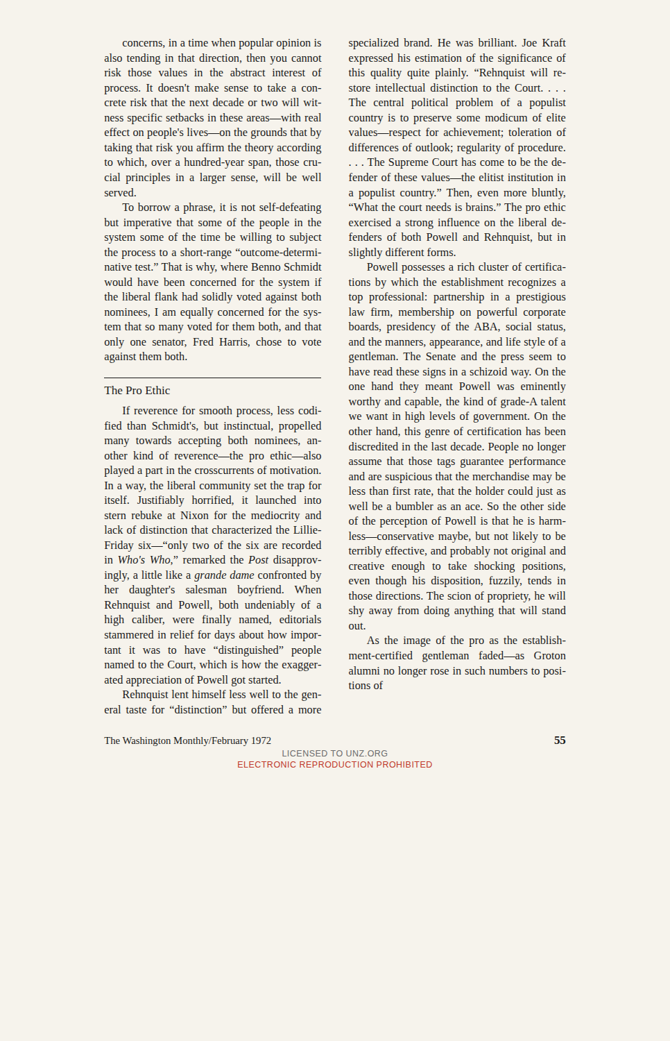concerns, in a time when popular opinion is also tending in that direction, then you cannot risk those values in the abstract interest of process. It doesn't make sense to take a concrete risk that the next decade or two will witness specific setbacks in these areas—with real effect on people's lives—on the grounds that by taking that risk you affirm the theory according to which, over a hundred-year span, those crucial principles in a larger sense, will be well served.
To borrow a phrase, it is not self-defeating but imperative that some of the people in the system some of the time be willing to subject the process to a short-range “outcome-determinative test.” That is why, where Benno Schmidt would have been concerned for the system if the liberal flank had solidly voted against both nominees, I am equally concerned for the system that so many voted for them both, and that only one senator, Fred Harris, chose to vote against them both.
The Pro Ethic
If reverence for smooth process, less codified than Schmidt's, but instinctual, propelled many towards accepting both nominees, another kind of reverence—the pro ethic—also played a part in the crosscurrents of motivation. In a way, the liberal community set the trap for itself. Justifiably horrified, it launched into stern rebuke at Nixon for the mediocrity and lack of distinction that characterized the Lillie-Friday six—“only two of the six are recorded in Who's Who,” remarked the Post disapprovingly, a little like a grande dame confronted by her daughter's salesman boyfriend. When Rehnquist and Powell, both undeniably of a high caliber, were finally named, editorials stammered in relief for days about how important it was to have “distinguished” people named to the Court, which is how the exaggerated appreciation of Powell got started.
Rehnquist lent himself less well to the general taste for “distinction” but offered a more specialized brand. He was brilliant. Joe Kraft expressed his estimation of the significance of this quality quite plainly. “Rehnquist will restore intellectual distinction to the Court. . . . The central political problem of a populist country is to preserve some modicum of elite values—respect for achievement; toleration of differences of outlook; regularity of procedure. . . . The Supreme Court has come to be the defender of these values—the elitist institution in a populist country.” Then, even more bluntly, “What the court needs is brains.” The pro ethic exercised a strong influence on the liberal defenders of both Powell and Rehnquist, but in slightly different forms.
Powell possesses a rich cluster of certifications by which the establishment recognizes a top professional: partnership in a prestigious law firm, membership on powerful corporate boards, presidency of the ABA, social status, and the manners, appearance, and life style of a gentleman. The Senate and the press seem to have read these signs in a schizoid way. On the one hand they meant Powell was eminently worthy and capable, the kind of grade-A talent we want in high levels of government. On the other hand, this genre of certification has been discredited in the last decade. People no longer assume that those tags guarantee performance and are suspicious that the merchandise may be less than first rate, that the holder could just as well be a bumbler as an ace. So the other side of the perception of Powell is that he is harmless—conservative maybe, but not likely to be terribly effective, and probably not original and creative enough to take shocking positions, even though his disposition, fuzzily, tends in those directions. The scion of propriety, he will shy away from doing anything that will stand out.
As the image of the pro as the establishment-certified gentleman faded—as Groton alumni no longer rose in such numbers to positions of
The Washington Monthly/February 1972
55
LICENSED TO UNZ.ORG
ELECTRONIC REPRODUCTION PROHIBITED